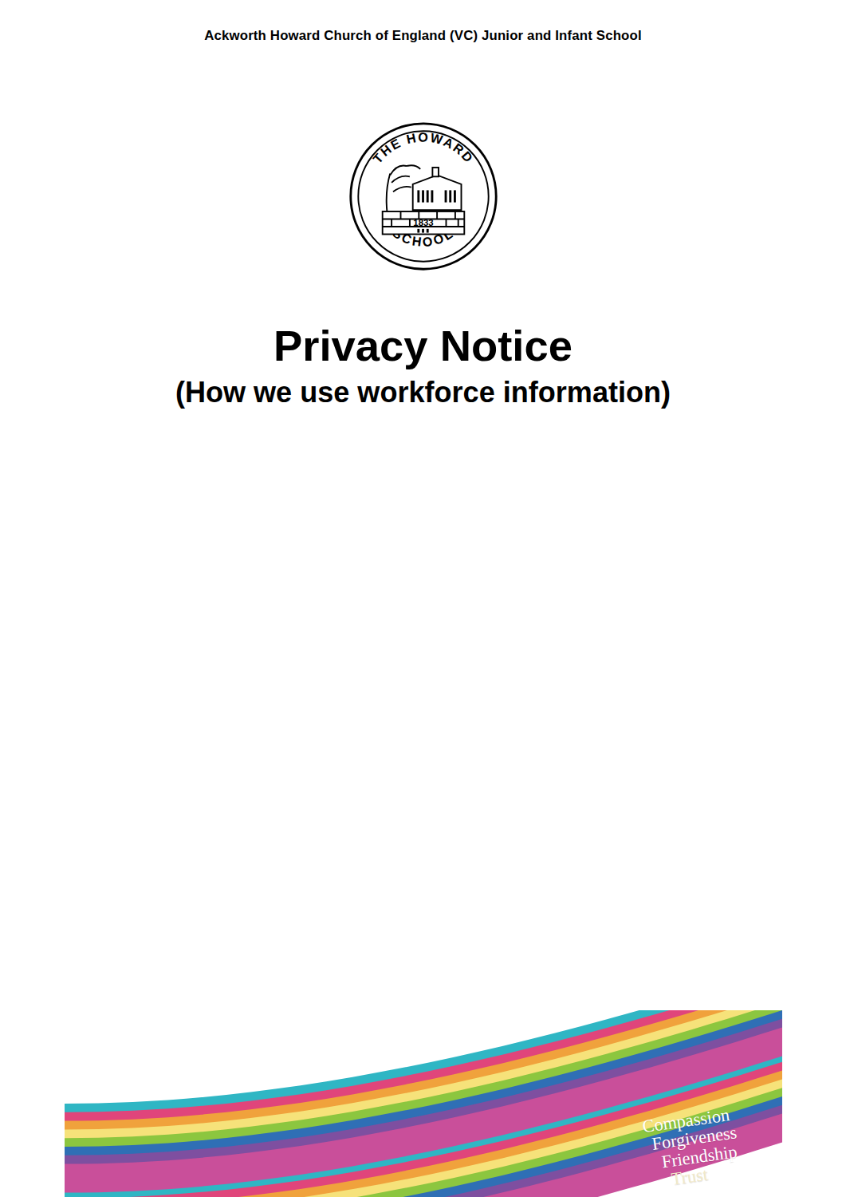Ackworth Howard Church of England (VC) Junior and Infant School
THE HOWARD SCHOOL 1833
Privacy Notice (How we use workforce information)
Compassion Forgiveness Friendship Trust